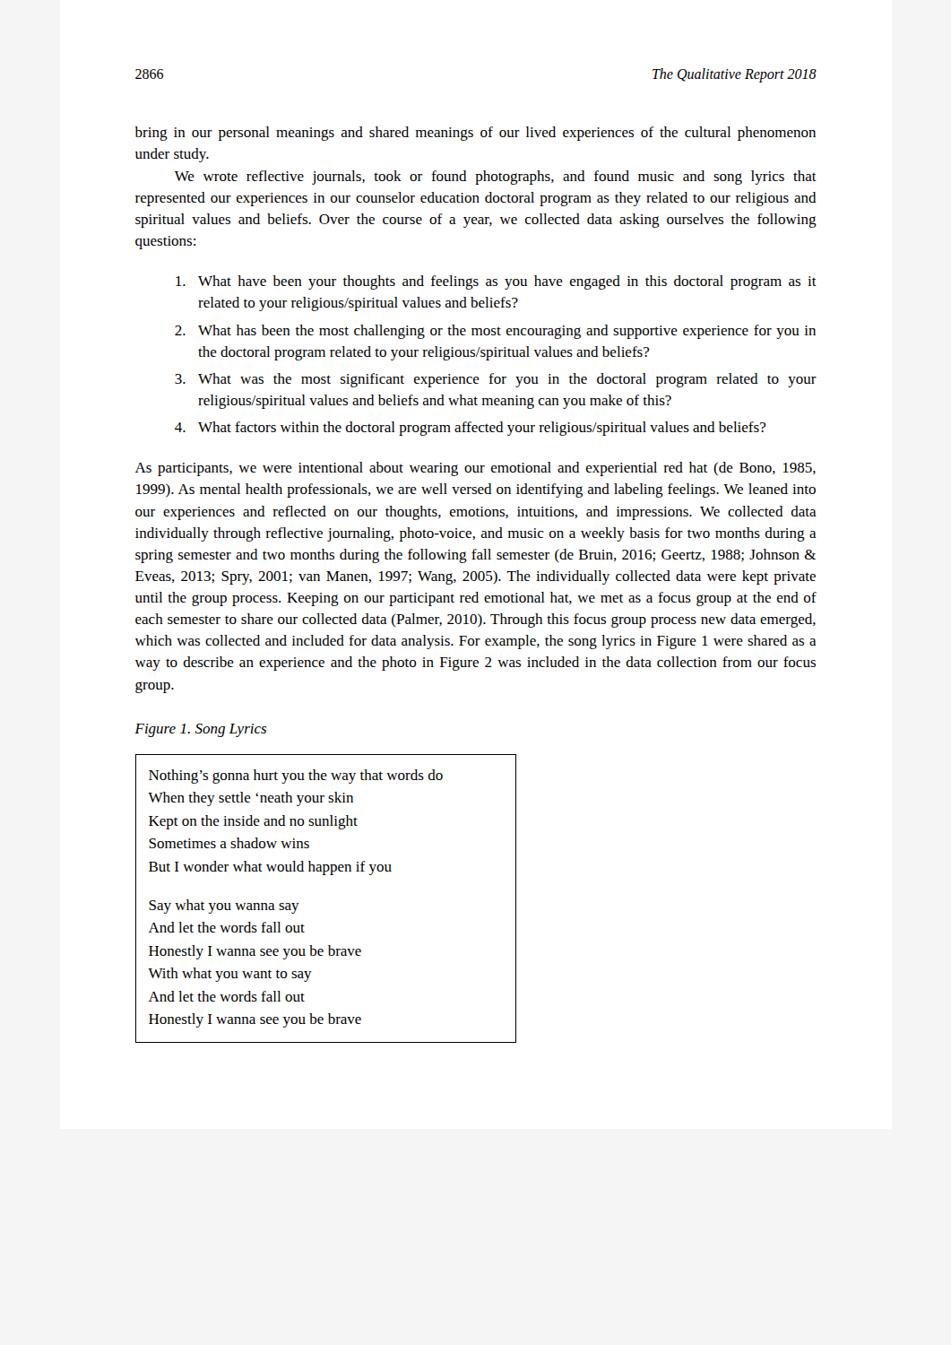2866 The Qualitative Report 2018
bring in our personal meanings and shared meanings of our lived experiences of the cultural phenomenon under study.
We wrote reflective journals, took or found photographs, and found music and song lyrics that represented our experiences in our counselor education doctoral program as they related to our religious and spiritual values and beliefs. Over the course of a year, we collected data asking ourselves the following questions:
What have been your thoughts and feelings as you have engaged in this doctoral program as it related to your religious/spiritual values and beliefs?
What has been the most challenging or the most encouraging and supportive experience for you in the doctoral program related to your religious/spiritual values and beliefs?
What was the most significant experience for you in the doctoral program related to your religious/spiritual values and beliefs and what meaning can you make of this?
What factors within the doctoral program affected your religious/spiritual values and beliefs?
As participants, we were intentional about wearing our emotional and experiential red hat (de Bono, 1985, 1999). As mental health professionals, we are well versed on identifying and labeling feelings. We leaned into our experiences and reflected on our thoughts, emotions, intuitions, and impressions. We collected data individually through reflective journaling, photo-voice, and music on a weekly basis for two months during a spring semester and two months during the following fall semester (de Bruin, 2016; Geertz, 1988; Johnson & Eveas, 2013; Spry, 2001; van Manen, 1997; Wang, 2005). The individually collected data were kept private until the group process. Keeping on our participant red emotional hat, we met as a focus group at the end of each semester to share our collected data (Palmer, 2010). Through this focus group process new data emerged, which was collected and included for data analysis. For example, the song lyrics in Figure 1 were shared as a way to describe an experience and the photo in Figure 2 was included in the data collection from our focus group.
Figure 1. Song Lyrics
Nothing’s gonna hurt you the way that words do
When they settle ‘neath your skin
Kept on the inside and no sunlight
Sometimes a shadow wins
But I wonder what would happen if you
Say what you wanna say
And let the words fall out
Honestly I wanna see you be brave
With what you want to say
And let the words fall out
Honestly I wanna see you be brave